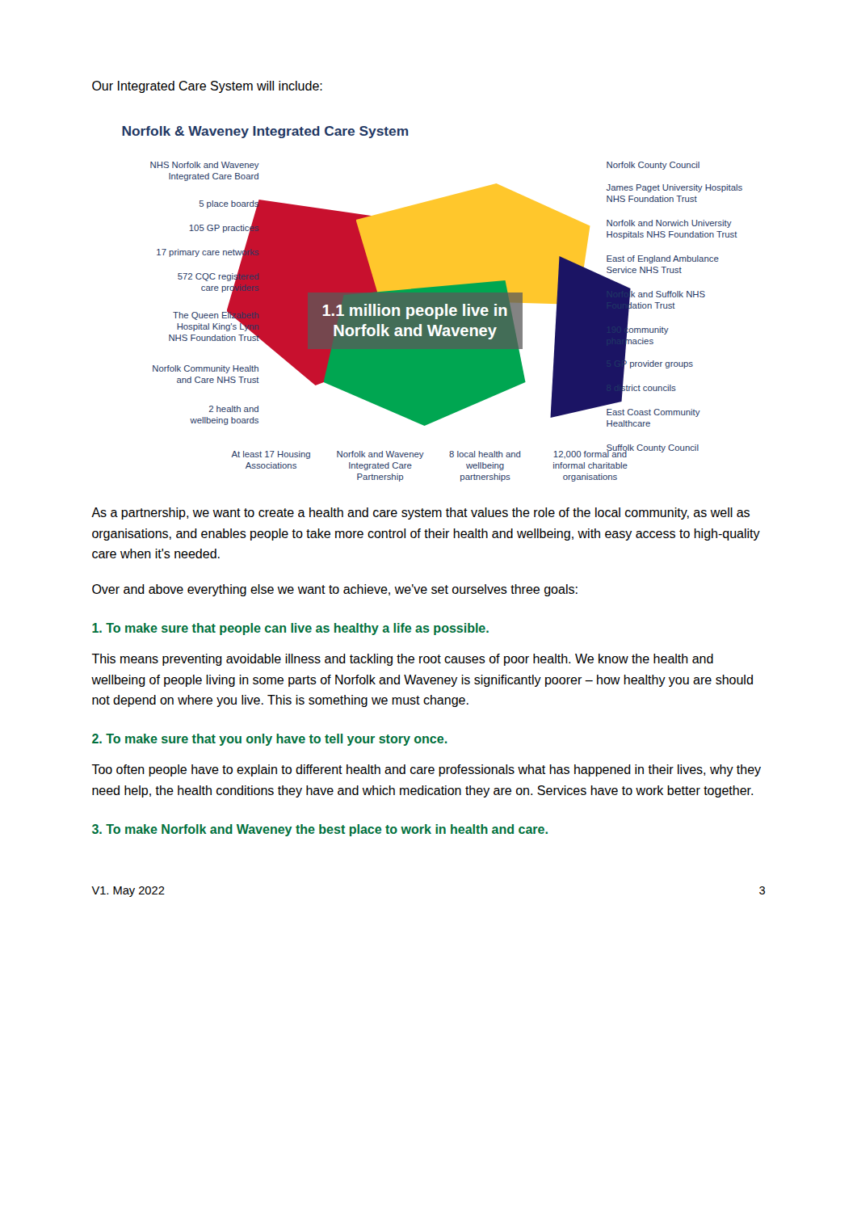Our Integrated Care System will include:
Norfolk & Waveney Integrated Care System
1.1 million people live in
Norfolk and Waveney
NHS Norfolk and Waveney
Integrated Care Board
5 place boards
105 GP practices
17 primary care networks
572 CQC registered
care providers
The Queen Elizabeth
Hospital King's Lynn
NHS Foundation Trust
Norfolk Community Health
and Care NHS Trust
2 health and
wellbeing boards
Norfolk County Council
James Paget University Hospitals
NHS Foundation Trust
Norfolk and Norwich University
Hospitals NHS Foundation Trust
East of England Ambulance
Service NHS Trust
Norfolk and Suffolk NHS
Foundation Trust
190 community
pharmacies
5 GP provider groups
8 district councils
East Coast Community
Healthcare
Suffolk County Council
At least 17 Housing
Associations
Norfolk and Waveney
Integrated Care
Partnership
8 local health and
wellbeing
partnerships
12,000 formal and
informal charitable
organisations
As a partnership, we want to create a health and care system that values the role of the local community, as well as organisations, and enables people to take more control of their health and wellbeing, with easy access to high-quality care when it's needed.
Over and above everything else we want to achieve, we've set ourselves three goals:
1. To make sure that people can live as healthy a life as possible.
This means preventing avoidable illness and tackling the root causes of poor health. We know the health and wellbeing of people living in some parts of Norfolk and Waveney is significantly poorer – how healthy you are should not depend on where you live. This is something we must change.
2. To make sure that you only have to tell your story once.
Too often people have to explain to different health and care professionals what has happened in their lives, why they need help, the health conditions they have and which medication they are on. Services have to work better together.
3. To make Norfolk and Waveney the best place to work in health and care.
V1. May 2022 3